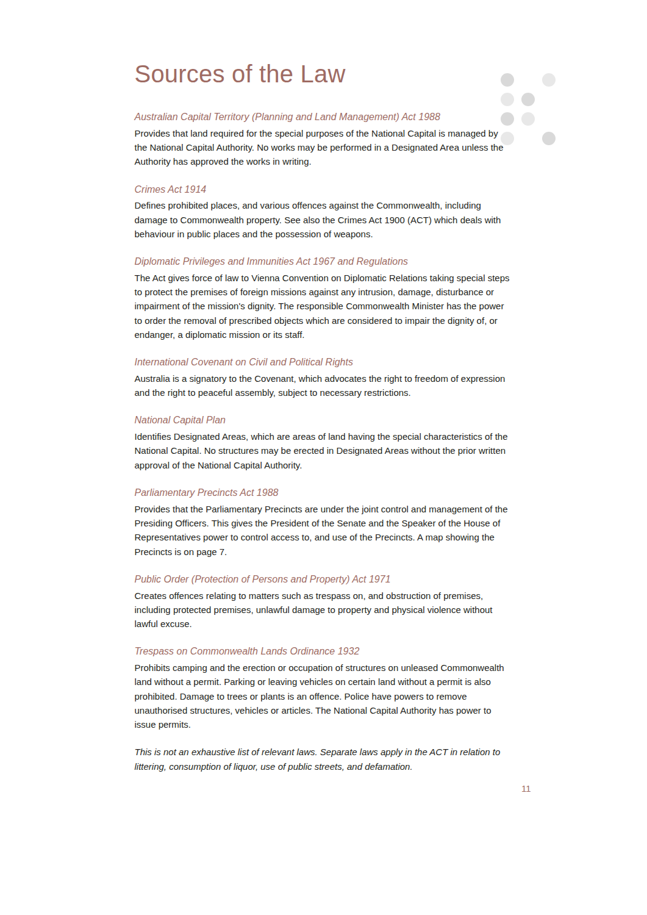Sources of the Law
Australian Capital Territory (Planning and Land Management) Act 1988
Provides that land required for the special purposes of the National Capital is managed by the National Capital Authority. No works may be performed in a Designated Area unless the Authority has approved the works in writing.
Crimes Act 1914
Defines prohibited places, and various offences against the Commonwealth, including damage to Commonwealth property. See also the Crimes Act 1900 (ACT) which deals with behaviour in public places and the possession of weapons.
Diplomatic Privileges and Immunities Act 1967 and Regulations
The Act gives force of law to Vienna Convention on Diplomatic Relations taking special steps to protect the premises of foreign missions against any intrusion, damage, disturbance or impairment of the mission's dignity. The responsible Commonwealth Minister has the power to order the removal of prescribed objects which are considered to impair the dignity of, or endanger, a diplomatic mission or its staff.
International Covenant on Civil and Political Rights
Australia is a signatory to the Covenant, which advocates the right to freedom of expression and the right to peaceful assembly, subject to necessary restrictions.
National Capital Plan
Identifies Designated Areas, which are areas of land having the special characteristics of the National Capital. No structures may be erected in Designated Areas without the prior written approval of the National Capital Authority.
Parliamentary Precincts Act 1988
Provides that the Parliamentary Precincts are under the joint control and management of the Presiding Officers. This gives the President of the Senate and the Speaker of the House of Representatives power to control access to, and use of the Precincts. A map showing the Precincts is on page 7.
Public Order (Protection of Persons and Property) Act 1971
Creates offences relating to matters such as trespass on, and obstruction of premises, including protected premises, unlawful damage to property and physical violence without lawful excuse.
Trespass on Commonwealth Lands Ordinance 1932
Prohibits camping and the erection or occupation of structures on unleased Commonwealth land without a permit. Parking or leaving vehicles on certain land without a permit is also prohibited. Damage to trees or plants is an offence. Police have powers to remove unauthorised structures, vehicles or articles. The National Capital Authority has power to issue permits.
This is not an exhaustive list of relevant laws. Separate laws apply in the ACT in relation to littering, consumption of liquor, use of public streets, and defamation.
11